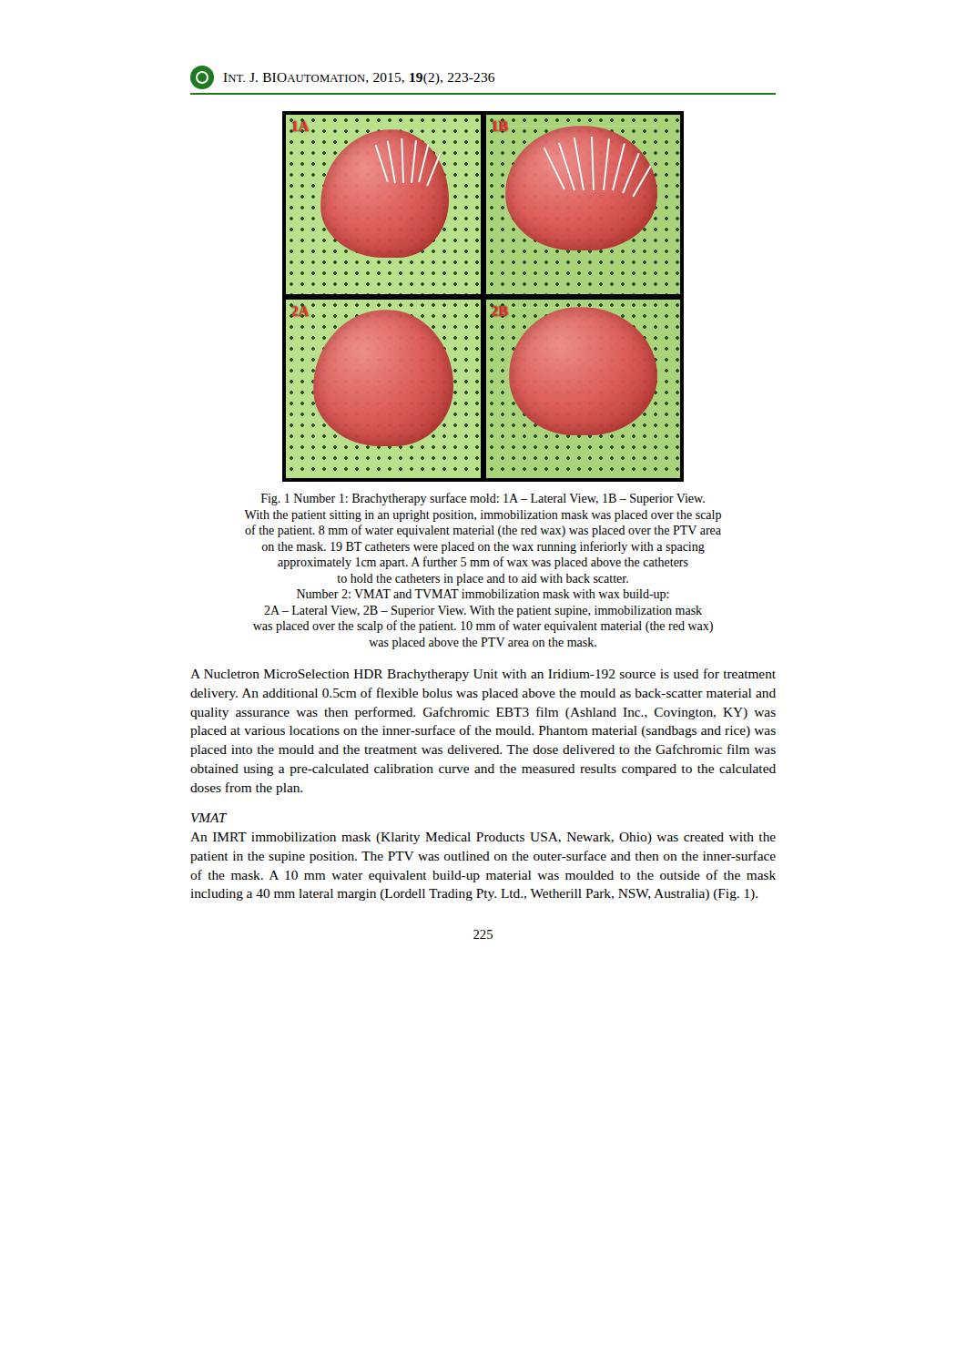INT. J. BIOAUTOMATION, 2015, 19(2), 223-236
1A
1B
2A
2B
Fig. 1 Number 1: Brachytherapy surface mold: 1A – Lateral View, 1B – Superior View.
With the patient sitting in an upright position, immobilization mask was placed over the scalp
of the patient. 8 mm of water equivalent material (the red wax) was placed over the PTV area
on the mask. 19 BT catheters were placed on the wax running inferiorly with a spacing
approximately 1cm apart. A further 5 mm of wax was placed above the catheters
to hold the catheters in place and to aid with back scatter.
Number 2: VMAT and TVMAT immobilization mask with wax build-up:
2A – Lateral View, 2B – Superior View. With the patient supine, immobilization mask
was placed over the scalp of the patient. 10 mm of water equivalent material (the red wax)
was placed above the PTV area on the mask.
A Nucletron MicroSelection HDR Brachytherapy Unit with an Iridium-192 source is used for treatment delivery. An additional 0.5cm of flexible bolus was placed above the mould as back-scatter material and quality assurance was then performed. Gafchromic EBT3 film (Ashland Inc., Covington, KY) was placed at various locations on the inner-surface of the mould. Phantom material (sandbags and rice) was placed into the mould and the treatment was delivered. The dose delivered to the Gafchromic film was obtained using a pre-calculated calibration curve and the measured results compared to the calculated doses from the plan.
VMAT
An IMRT immobilization mask (Klarity Medical Products USA, Newark, Ohio) was created with the patient in the supine position. The PTV was outlined on the outer-surface and then on the inner-surface of the mask. A 10 mm water equivalent build-up material was moulded to the outside of the mask including a 40 mm lateral margin (Lordell Trading Pty. Ltd., Wetherill Park, NSW, Australia) (Fig. 1).
225